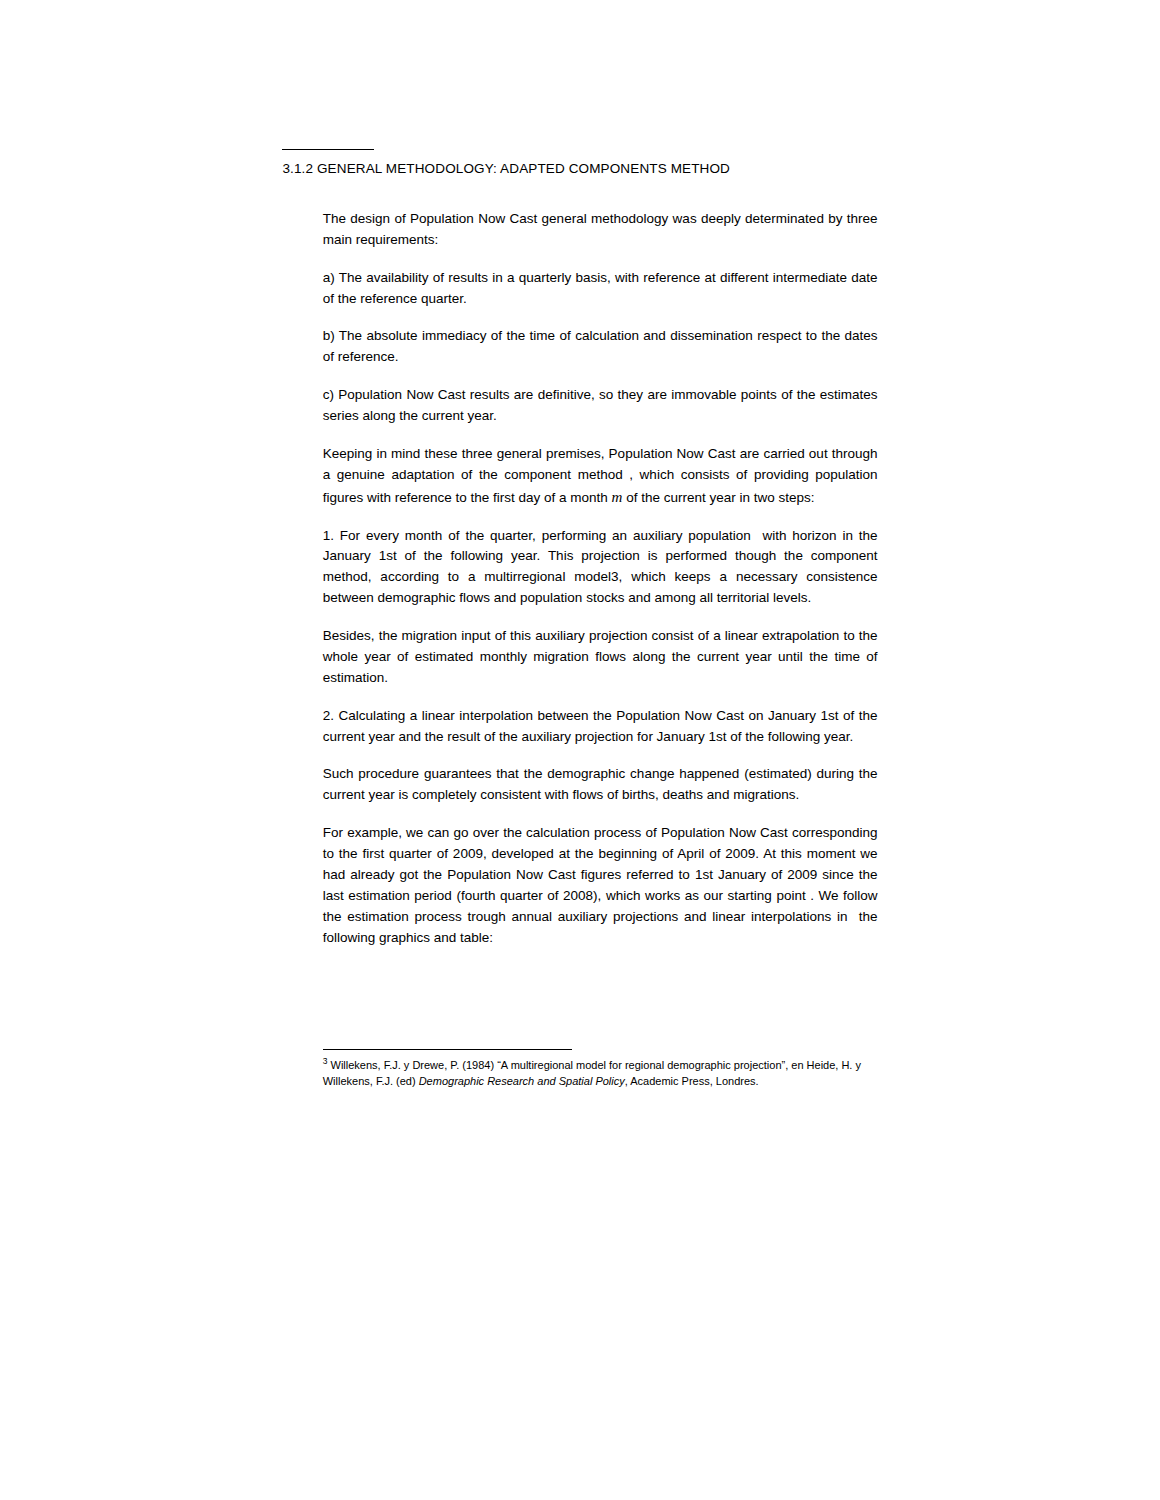3.1.2 GENERAL METHODOLOGY: ADAPTED COMPONENTS METHOD
The design of Population Now Cast general methodology was deeply determinated by three main requirements:
a) The availability of results in a quarterly basis, with reference at different intermediate date of the reference quarter.
b) The absolute immediacy of the time of calculation and dissemination respect to the dates of reference.
c) Population Now Cast results are definitive, so they are immovable points of the estimates series along the current year.
Keeping in mind these three general premises, Population Now Cast are carried out through a genuine adaptation of the component method , which consists of providing population figures with reference to the first day of a month m of the current year in two steps:
1. For every month of the quarter, performing an auxiliary population with horizon in the January 1st of the following year. This projection is performed though the component method, according to a multirregional model3, which keeps a necessary consistence between demographic flows and population stocks and among all territorial levels.
Besides, the migration input of this auxiliary projection consist of a linear extrapolation to the whole year of estimated monthly migration flows along the current year until the time of estimation.
2. Calculating a linear interpolation between the Population Now Cast on January 1st of the current year and the result of the auxiliary projection for January 1st of the following year.
Such procedure guarantees that the demographic change happened (estimated) during the current year is completely consistent with flows of births, deaths and migrations.
For example, we can go over the calculation process of Population Now Cast corresponding to the first quarter of 2009, developed at the beginning of April of 2009. At this moment we had already got the Population Now Cast figures referred to 1st January of 2009 since the last estimation period (fourth quarter of 2008), which works as our starting point . We follow the estimation process trough annual auxiliary projections and linear interpolations in the following graphics and table:
3 Willekens, F.J. y Drewe, P. (1984) “A multiregional model for regional demographic projection”, en Heide, H. y Willekens, F.J. (ed) Demographic Research and Spatial Policy, Academic Press, Londres.